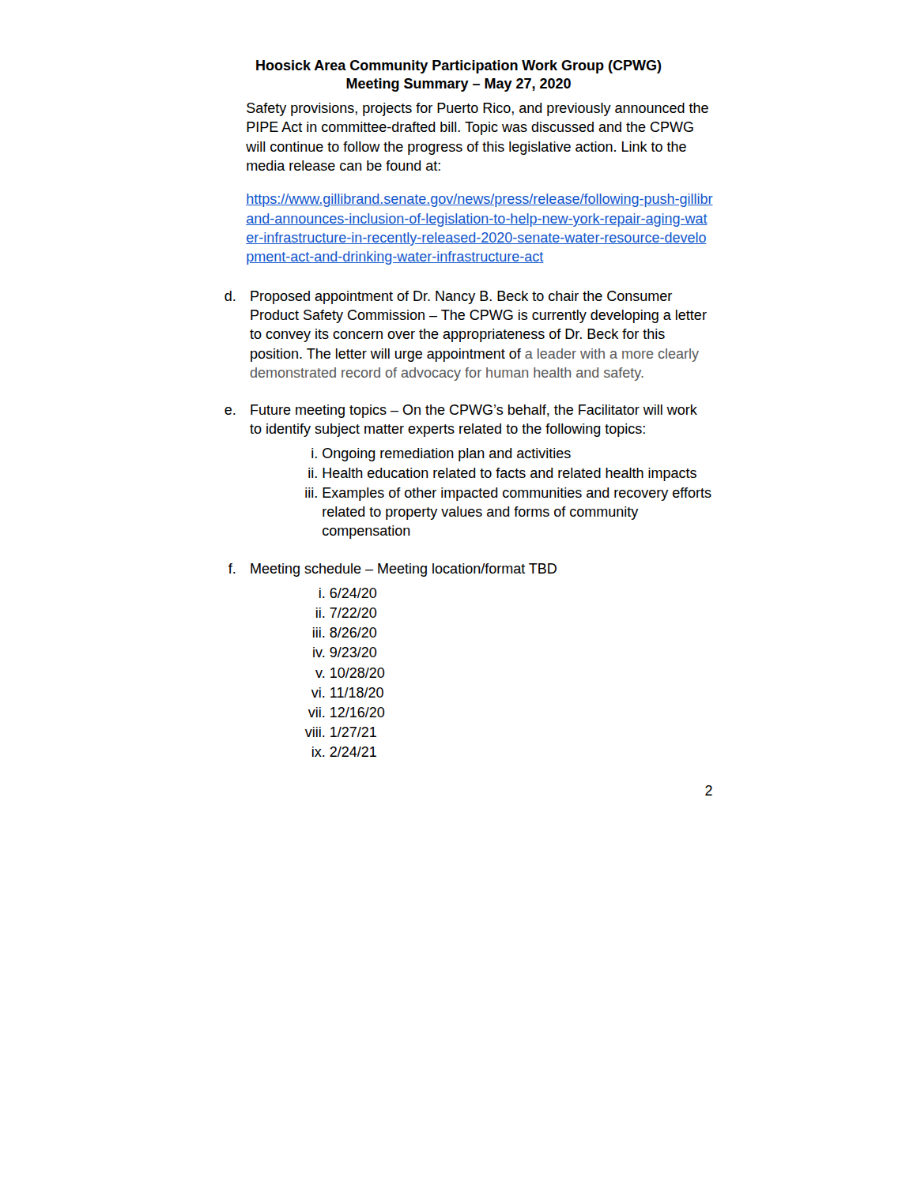Hoosick Area Community Participation Work Group (CPWG)
Meeting Summary – May 27, 2020
Safety provisions, projects for Puerto Rico, and previously announced the PIPE Act in committee-drafted bill. Topic was discussed and the CPWG will continue to follow the progress of this legislative action. Link to the media release can be found at:
https://www.gillibrand.senate.gov/news/press/release/following-push-gillibrand-announces-inclusion-of-legislation-to-help-new-york-repair-aging-water-infrastructure-in-recently-released-2020-senate-water-resource-development-act-and-drinking-water-infrastructure-act
d.
Proposed appointment of Dr. Nancy B. Beck to chair the Consumer Product Safety Commission – The CPWG is currently developing a letter to convey its concern over the appropriateness of Dr. Beck for this position. The letter will urge appointment of a leader with a more clearly demonstrated record of advocacy for human health and safety.
e.
Future meeting topics – On the CPWG’s behalf, the Facilitator will work to identify subject matter experts related to the following topics:
Ongoing remediation plan and activities
Health education related to facts and related health impacts
Examples of other impacted communities and recovery efforts related to property values and forms of community compensation
f.
Meeting schedule – Meeting location/format TBD
6/24/20
7/22/20
8/26/20
9/23/20
10/28/20
11/18/20
12/16/20
1/27/21
2/24/21
2